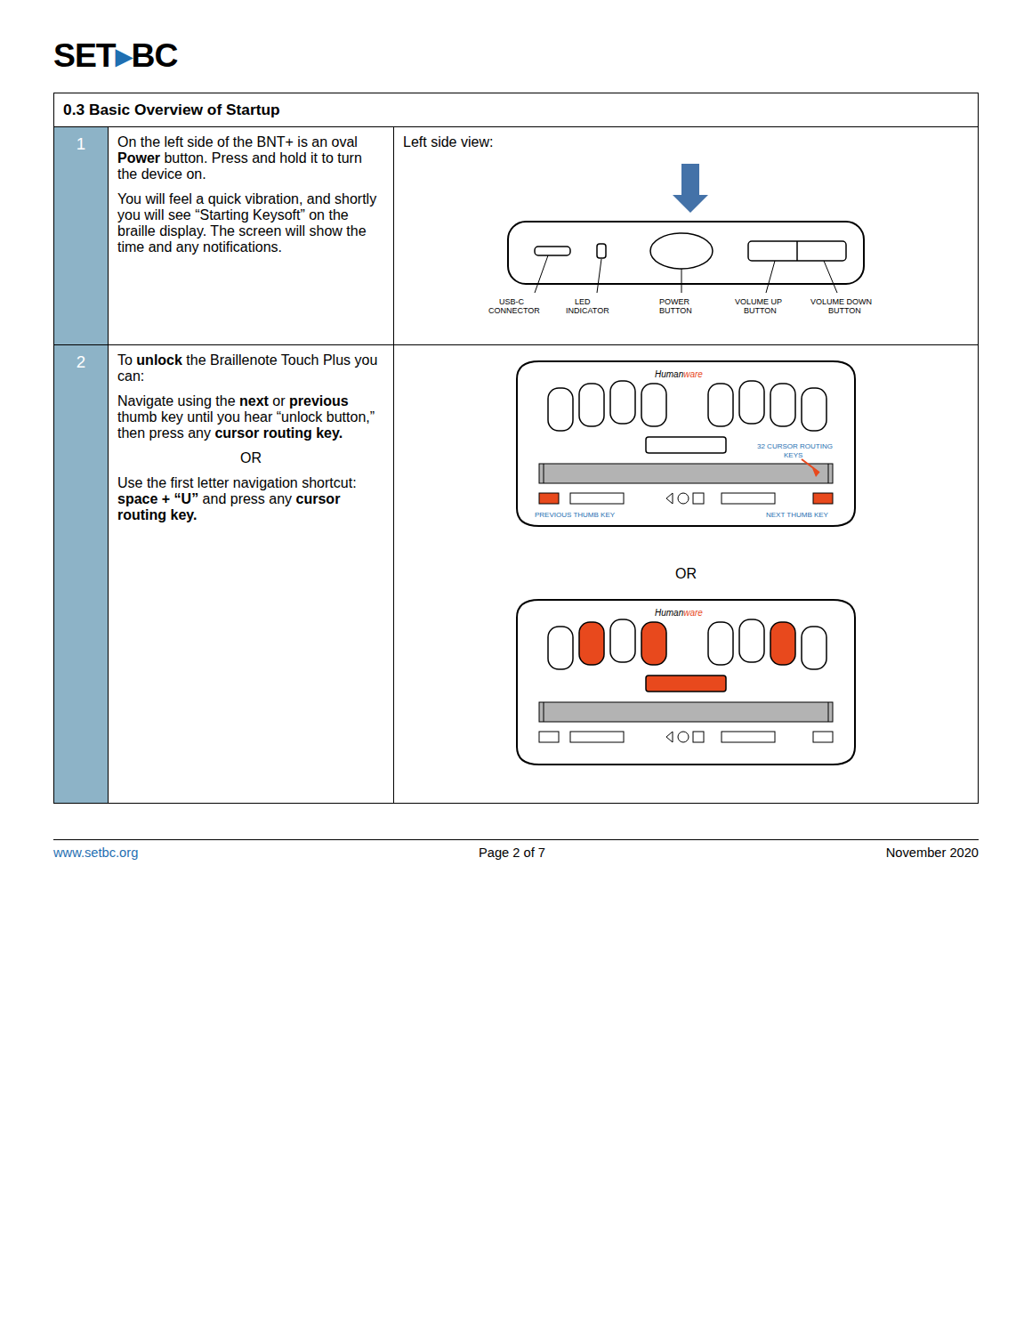SET▸BC
| 0.3 Basic Overview of Startup |
| 1 | On the left side of the BNT+ is an oval Power button. Press and hold it to turn the device on. You will feel a quick vibration, and shortly you will see “Starting Keysoft” on the braille display. The screen will show the time and any notifications. | Left side view: USB-C CONNECTOR LED INDICATOR POWER BUTTON VOLUME UP BUTTON VOLUME DOWN BUTTON |
| 2 | To unlock the Braillenote Touch Plus you can: Navigate using the next or previous thumb key until you hear “unlock button,” then press any cursor routing key. OR Use the first letter navigation shortcut: space + “U” and press any cursor routing key. | Human ware 32 CURSOR ROUTING KEYS PREVIOUS THUMB KEY NEXT THUMB KEY OR Human ware |
www.setbc.org Page 2 of 7 November 2020